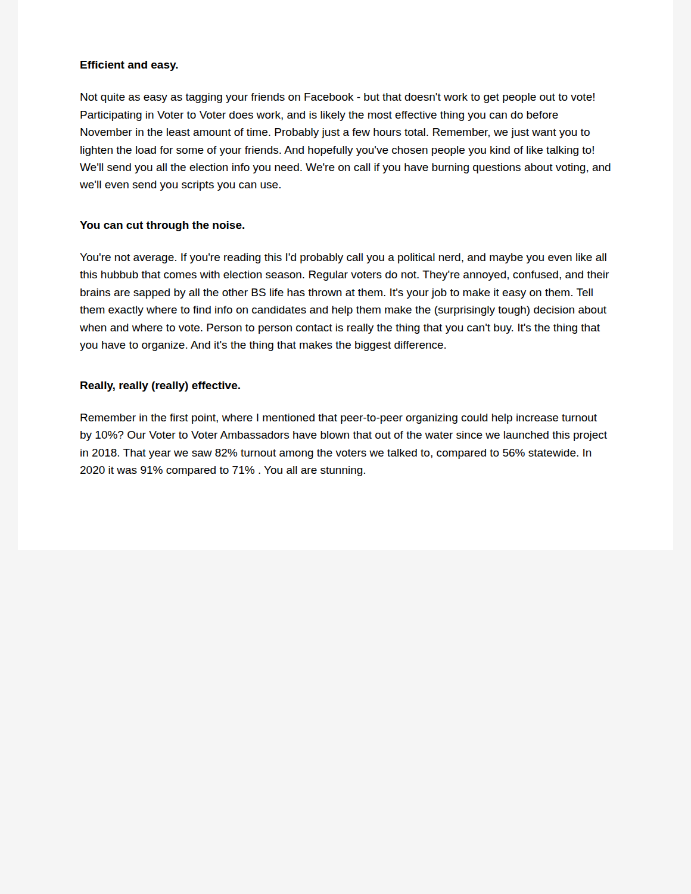Efficient and easy.
Not quite as easy as tagging your friends on Facebook - but that doesn't work to get people out to vote! Participating in Voter to Voter does work, and is likely the most effective thing you can do before November in the least amount of time. Probably just a few hours total. Remember, we just want you to lighten the load for some of your friends. And hopefully you've chosen people you kind of like talking to! We'll send you all the election info you need. We're on call if you have burning questions about voting, and we'll even send you scripts you can use.
You can cut through the noise.
You're not average. If you're reading this I'd probably call you a political nerd, and maybe you even like all this hubbub that comes with election season. Regular voters do not. They're annoyed, confused, and their brains are sapped by all the other BS life has thrown at them. It's your job to make it easy on them. Tell them exactly where to find info on candidates and help them make the (surprisingly tough) decision about when and where to vote. Person to person contact is really the thing that you can't buy. It's the thing that you have to organize. And it's the thing that makes the biggest difference.
Really, really (really) effective.
Remember in the first point, where I mentioned that peer-to-peer organizing could help increase turnout by 10%? Our Voter to Voter Ambassadors have blown that out of the water since we launched this project in 2018. That year we saw 82% turnout among the voters we talked to, compared to 56% statewide. In 2020 it was 91% compared to 71% . You all are stunning.